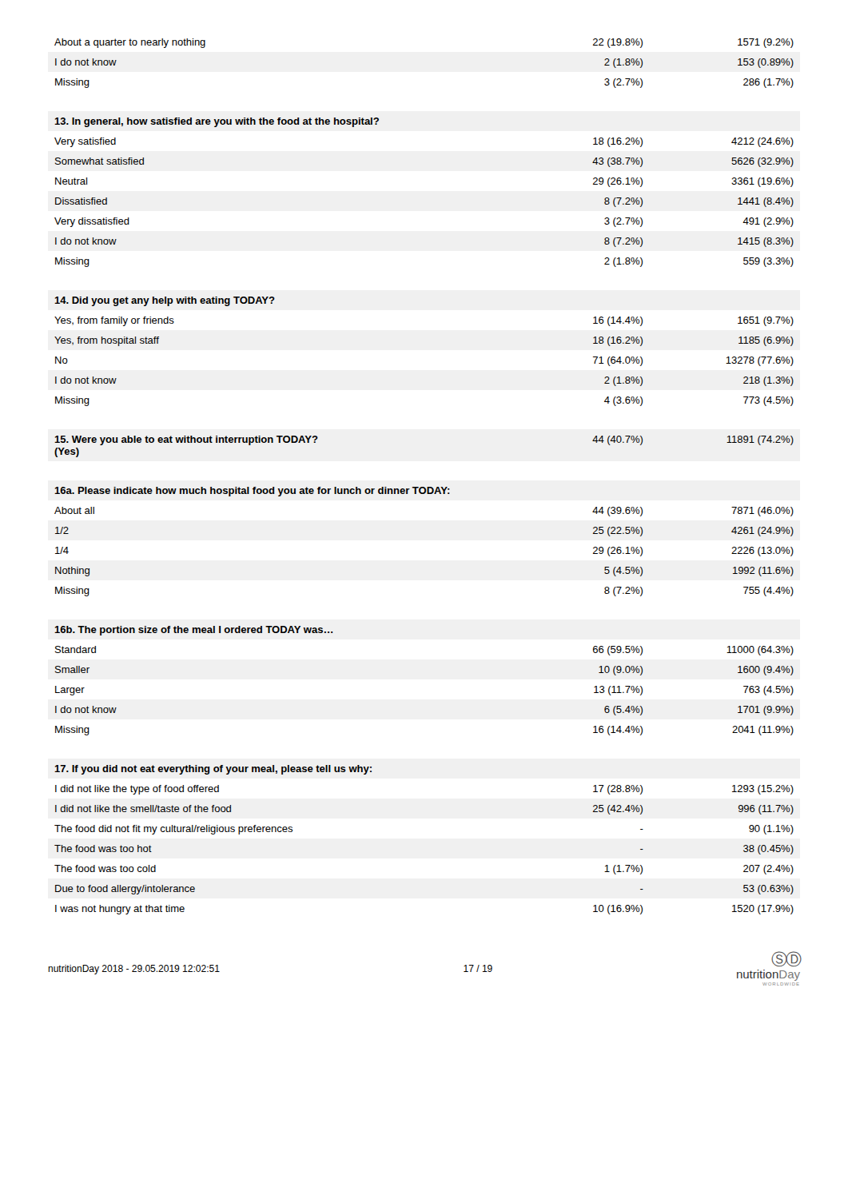| About a quarter to nearly nothing | 22 (19.8%) | 1571 (9.2%) |
| I do not know | 2 (1.8%) | 153 (0.89%) |
| Missing | 3 (2.7%) | 286 (1.7%) |
| 13. In general, how satisfied are you with the food at the hospital? | | |
| Very satisfied | 18 (16.2%) | 4212 (24.6%) |
| Somewhat satisfied | 43 (38.7%) | 5626 (32.9%) |
| Neutral | 29 (26.1%) | 3361 (19.6%) |
| Dissatisfied | 8 (7.2%) | 1441 (8.4%) |
| Very dissatisfied | 3 (2.7%) | 491 (2.9%) |
| I do not know | 8 (7.2%) | 1415 (8.3%) |
| Missing | 2 (1.8%) | 559 (3.3%) |
| 14. Did you get any help with eating TODAY? | | |
| Yes, from family or friends | 16 (14.4%) | 1651 (9.7%) |
| Yes, from hospital staff | 18 (16.2%) | 1185 (6.9%) |
| No | 71 (64.0%) | 13278 (77.6%) |
| I do not know | 2 (1.8%) | 218 (1.3%) |
| Missing | 4 (3.6%) | 773 (4.5%) |
| 15. Were you able to eat without interruption TODAY? (Yes) | 44 (40.7%) | 11891 (74.2%) |
| 16a. Please indicate how much hospital food you ate for lunch or dinner TODAY: | | |
| About all | 44 (39.6%) | 7871 (46.0%) |
| 1/2 | 25 (22.5%) | 4261 (24.9%) |
| 1/4 | 29 (26.1%) | 2226 (13.0%) |
| Nothing | 5 (4.5%) | 1992 (11.6%) |
| Missing | 8 (7.2%) | 755 (4.4%) |
| 16b. The portion size of the meal I ordered TODAY was… | | |
| Standard | 66 (59.5%) | 11000 (64.3%) |
| Smaller | 10 (9.0%) | 1600 (9.4%) |
| Larger | 13 (11.7%) | 763 (4.5%) |
| I do not know | 6 (5.4%) | 1701 (9.9%) |
| Missing | 16 (14.4%) | 2041 (11.9%) |
| 17. If you did not eat everything of your meal, please tell us why: | | |
| I did not like the type of food offered | 17 (28.8%) | 1293 (15.2%) |
| I did not like the smell/taste of the food | 25 (42.4%) | 996 (11.7%) |
| The food did not fit my cultural/religious preferences | - | 90 (1.1%) |
| The food was too hot | - | 38 (0.45%) |
| The food was too cold | 1 (1.7%) | 207 (2.4%) |
| Due to food allergy/intolerance | - | 53 (0.63%) |
| I was not hungry at that time | 10 (16.9%) | 1520 (17.9%) |
nutritionDay 2018 - 29.05.2019 12:02:51
17 / 19
ⓈⒹ
nutrition Day
WORLDWIDE